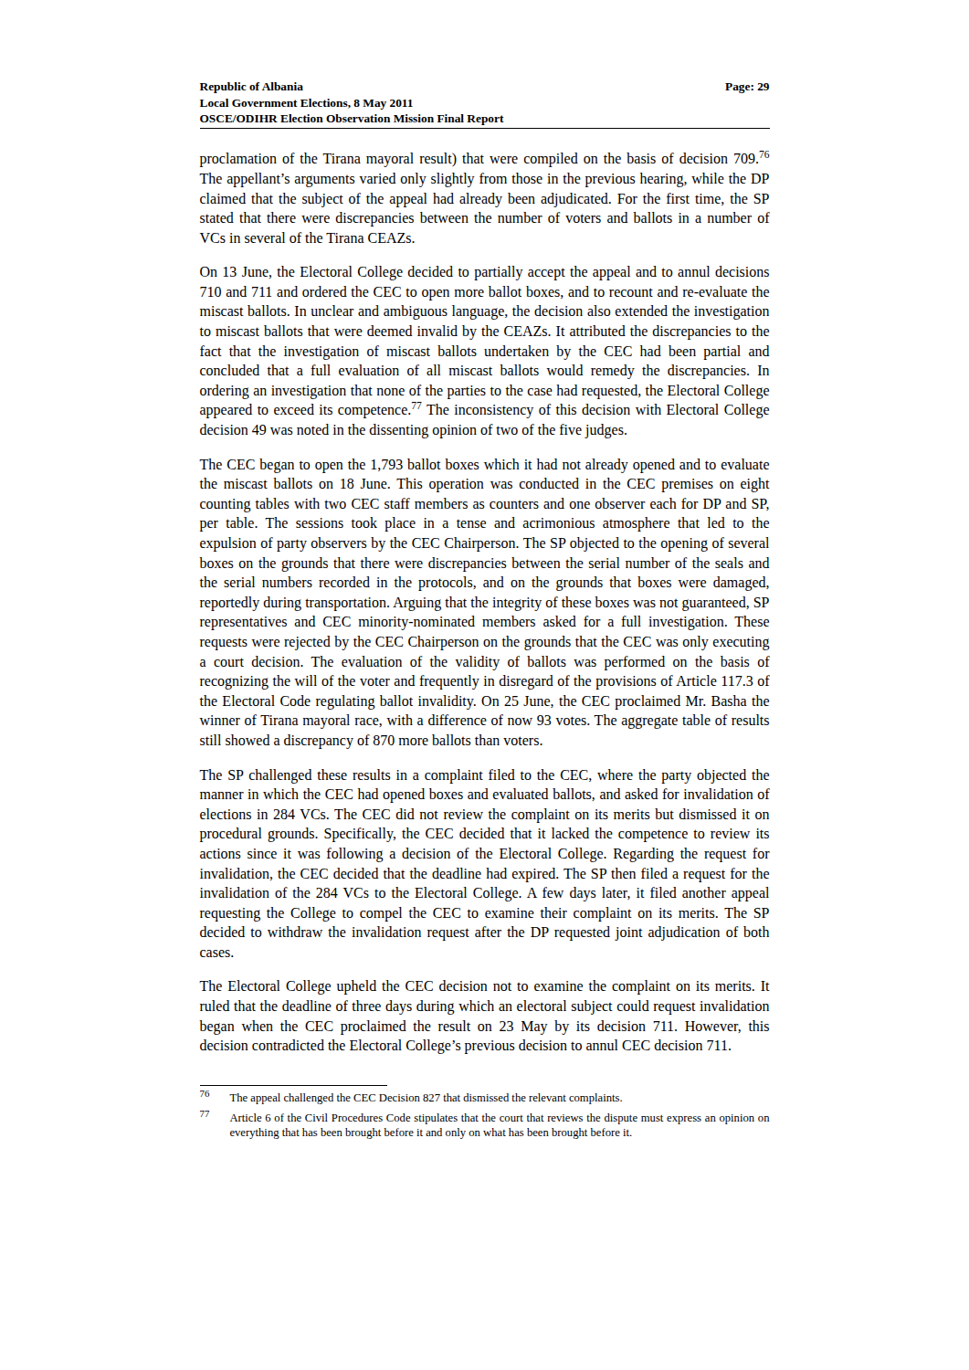Republic of Albania
Local Government Elections, 8 May 2011
OSCE/ODIHR Election Observation Mission Final Report
Page: 29
proclamation of the Tirana mayoral result) that were compiled on the basis of decision 709.76 The appellant’s arguments varied only slightly from those in the previous hearing, while the DP claimed that the subject of the appeal had already been adjudicated. For the first time, the SP stated that there were discrepancies between the number of voters and ballots in a number of VCs in several of the Tirana CEAZs.
On 13 June, the Electoral College decided to partially accept the appeal and to annul decisions 710 and 711 and ordered the CEC to open more ballot boxes, and to recount and re-evaluate the miscast ballots. In unclear and ambiguous language, the decision also extended the investigation to miscast ballots that were deemed invalid by the CEAZs. It attributed the discrepancies to the fact that the investigation of miscast ballots undertaken by the CEC had been partial and concluded that a full evaluation of all miscast ballots would remedy the discrepancies. In ordering an investigation that none of the parties to the case had requested, the Electoral College appeared to exceed its competence.77 The inconsistency of this decision with Electoral College decision 49 was noted in the dissenting opinion of two of the five judges.
The CEC began to open the 1,793 ballot boxes which it had not already opened and to evaluate the miscast ballots on 18 June. This operation was conducted in the CEC premises on eight counting tables with two CEC staff members as counters and one observer each for DP and SP, per table. The sessions took place in a tense and acrimonious atmosphere that led to the expulsion of party observers by the CEC Chairperson. The SP objected to the opening of several boxes on the grounds that there were discrepancies between the serial number of the seals and the serial numbers recorded in the protocols, and on the grounds that boxes were damaged, reportedly during transportation. Arguing that the integrity of these boxes was not guaranteed, SP representatives and CEC minority-nominated members asked for a full investigation. These requests were rejected by the CEC Chairperson on the grounds that the CEC was only executing a court decision. The evaluation of the validity of ballots was performed on the basis of recognizing the will of the voter and frequently in disregard of the provisions of Article 117.3 of the Electoral Code regulating ballot invalidity. On 25 June, the CEC proclaimed Mr. Basha the winner of Tirana mayoral race, with a difference of now 93 votes. The aggregate table of results still showed a discrepancy of 870 more ballots than voters.
The SP challenged these results in a complaint filed to the CEC, where the party objected the manner in which the CEC had opened boxes and evaluated ballots, and asked for invalidation of elections in 284 VCs. The CEC did not review the complaint on its merits but dismissed it on procedural grounds. Specifically, the CEC decided that it lacked the competence to review its actions since it was following a decision of the Electoral College. Regarding the request for invalidation, the CEC decided that the deadline had expired. The SP then filed a request for the invalidation of the 284 VCs to the Electoral College. A few days later, it filed another appeal requesting the College to compel the CEC to examine their complaint on its merits. The SP decided to withdraw the invalidation request after the DP requested joint adjudication of both cases.
The Electoral College upheld the CEC decision not to examine the complaint on its merits. It ruled that the deadline of three days during which an electoral subject could request invalidation began when the CEC proclaimed the result on 23 May by its decision 711. However, this decision contradicted the Electoral College’s previous decision to annul CEC decision 711.
76
The appeal challenged the CEC Decision 827 that dismissed the relevant complaints.
77
Article 6 of the Civil Procedures Code stipulates that the court that reviews the dispute must express an opinion on everything that has been brought before it and only on what has been brought before it.